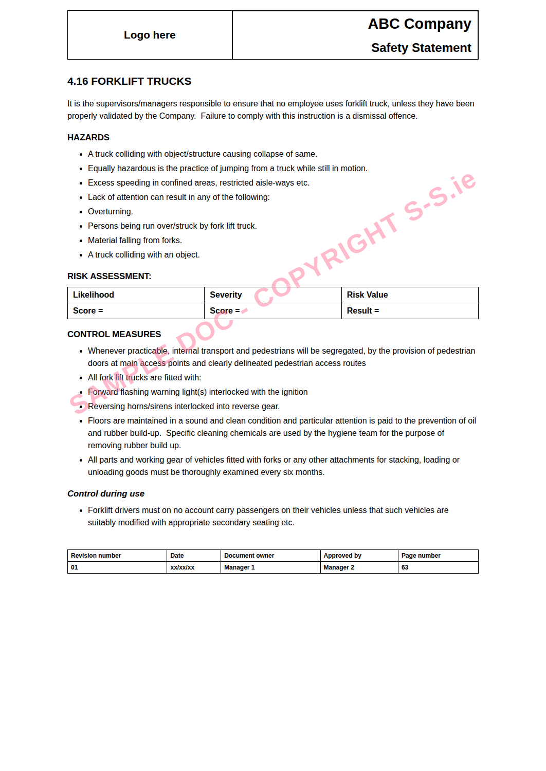SAMPLE DOC - COPYRIGHT S-S.ie
| Logo here | / ABC Company / / Safety Statement / |
4.16 FORKLIFT TRUCKS
It is the supervisors/managers responsible to ensure that no employee uses forklift truck, unless they have been properly validated by the Company. Failure to comply with this instruction is a dismissal offence.
HAZARDS
A truck colliding with object/structure causing collapse of same.
Equally hazardous is the practice of jumping from a truck while still in motion.
Excess speeding in confined areas, restricted aisle-ways etc.
Lack of attention can result in any of the following:
Overturning.
Persons being run over/struck by fork lift truck.
Material falling from forks.
A truck colliding with an object.
RISK ASSESSMENT:
| Likelihood | Severity | Risk Value |
| Score = | Score = | Result = |
CONTROL MEASURES
Whenever practicable, internal transport and pedestrians will be segregated, by the provision of pedestrian doors at main access points and clearly delineated pedestrian access routes
All fork lift trucks are fitted with:
Forward flashing warning light(s) interlocked with the ignition
Reversing horns/sirens interlocked into reverse gear.
Floors are maintained in a sound and clean condition and particular attention is paid to the prevention of oil and rubber build-up. Specific cleaning chemicals are used by the hygiene team for the purpose of removing rubber build up.
All parts and working gear of vehicles fitted with forks or any other attachments for stacking, loading or unloading goods must be thoroughly examined every six months.
Control during use
Forklift drivers must on no account carry passengers on their vehicles unless that such vehicles are suitably modified with appropriate secondary seating etc.
| Revision number | Date | Document owner | Approved by | Page number |
| 01 | xx/xx/xx | Manager 1 | Manager 2 | 63 |